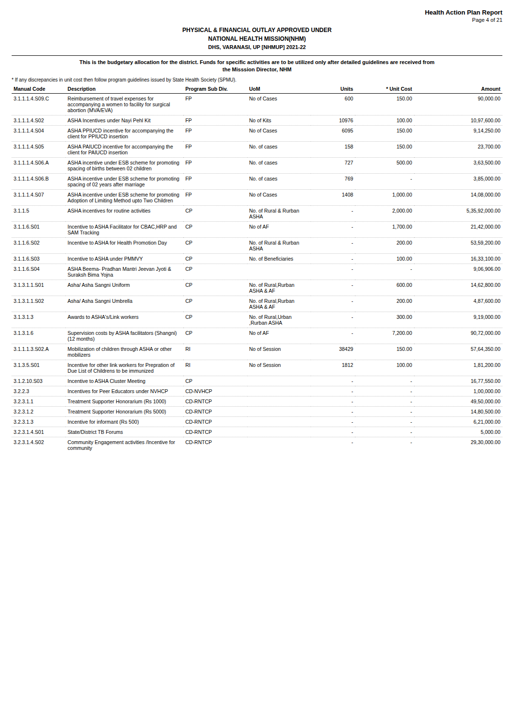Health Action Plan Report
Page 4 of 21
PHYSICAL & FINANCIAL OUTLAY APPROVED UNDER
NATIONAL HEALTH MISSION(NHM)
DHS, VARANASI, UP [NHMUP] 2021-22
This is the budgetary allocation for the district. Funds for specific activities are to be utilized only after detailed guidelines are received from
the Misssion Director, NHM
* If any discrepancies in unit cost then follow program guidelines issued by State Health Society (SPMU).
| Manual Code | Description | Program Sub Div. | UoM | Units | * Unit Cost | Amount |
| --- | --- | --- | --- | --- | --- | --- |
| 3.1.1.1.4.S09.C | Reimbursement of travel expenses for accompanying a women to facility for surgical abortion (MVA/EVA) | FP | No of Cases | 600 | 150.00 | 90,000.00 |
| 3.1.1.1.4.S02 | ASHA Incentives under Nayi Pehl Kit | FP | No of Kits | 10976 | 100.00 | 10,97,600.00 |
| 3.1.1.1.4.S04 | ASHA PPIUCD incentive for accompanying the client for PPIUCD insertion | FP | No of Cases | 6095 | 150.00 | 9,14,250.00 |
| 3.1.1.1.4.S05 | ASHA PAIUCD incentive for accompanying the client for PAIUCD insertion | FP | No. of cases | 158 | 150.00 | 23,700.00 |
| 3.1.1.1.4.S06.A | ASHA incentive under ESB scheme for promoting spacing of births between 02 children | FP | No. of cases | 727 | 500.00 | 3,63,500.00 |
| 3.1.1.1.4.S06.B | ASHA incentive under ESB scheme for promoting spacing of 02 years after marriage | FP | No. of cases | 769 | - | 3,85,000.00 |
| 3.1.1.1.4.S07 | ASHA incentive under ESB scheme for promoting Adoption of Limiting Method upto Two Children | FP | No of Cases | 1408 | 1,000.00 | 14,08,000.00 |
| 3.1.1.5 | ASHA incentives for routine activities | CP | No. of Rural & Rurban ASHA | - | 2,000.00 | 5,35,92,000.00 |
| 3.1.1.6.S01 | Incentive to ASHA Facilitator for CBAC,HRP and SAM Tracking | CP | No of AF | - | 1,700.00 | 21,42,000.00 |
| 3.1.1.6.S02 | Incentive to ASHA for Health Promotion Day | CP | No. of Rural & Rurban ASHA | - | 200.00 | 53,59,200.00 |
| 3.1.1.6.S03 | Incentive to ASHA under PMMVY | CP | No. of Beneficiaries | - | 100.00 | 16,33,100.00 |
| 3.1.1.6.S04 | ASHA Beema- Pradhan Mantri Jeevan Jyoti & Suraksh Bima Yojna | CP | | - | - | 9,06,906.00 |
| 3.1.3.1.1.S01 | Asha/ Asha Sangni Uniform | CP | No. of Rural,Rurban ASHA & AF | - | 600.00 | 14,62,800.00 |
| 3.1.3.1.1.S02 | Asha/ Asha Sangni Umbrella | CP | No. of Rural,Rurban ASHA & AF | - | 200.00 | 4,87,600.00 |
| 3.1.3.1.3 | Awards to ASHA's/Link workers | CP | No. of Rural,Urban ,Rurban ASHA | - | 300.00 | 9,19,000.00 |
| 3.1.3.1.6 | Supervision costs by ASHA facilitators (Shangni) (12 months) | CP | No of AF | - | 7,200.00 | 90,72,000.00 |
| 3.1.1.1.3.S02.A | Mobilization of children through ASHA or other mobilizers | RI | No of Session | 38429 | 150.00 | 57,64,350.00 |
| 3.1.3.5.S01 | Incentive for other link workers for Prepration of Due List of Childrens to be immunized | RI | No of Session | 1812 | 100.00 | 1,81,200.00 |
| 3.1.2.10.S03 | Incentive to ASHA Cluster Meeting | CP | | - | - | 16,77,550.00 |
| 3.2.2.3 | Incentives for Peer Educators under NVHCP | CD-NVHCP | | - | - | 1,00,000.00 |
| 3.2.3.1.1 | Treatment Supporter Honorarium (Rs 1000) | CD-RNTCP | | - | - | 49,50,000.00 |
| 3.2.3.1.2 | Treatment Supporter Honorarium (Rs 5000) | CD-RNTCP | | - | - | 14,80,500.00 |
| 3.2.3.1.3 | Incentive for informant (Rs 500) | CD-RNTCP | | - | - | 6,21,000.00 |
| 3.2.3.1.4.S01 | State/District TB Forums | CD-RNTCP | | - | - | 5,000.00 |
| 3.2.3.1.4.S02 | Community Engagement activities /Incentive for community | CD-RNTCP | | - | - | 29,30,000.00 |